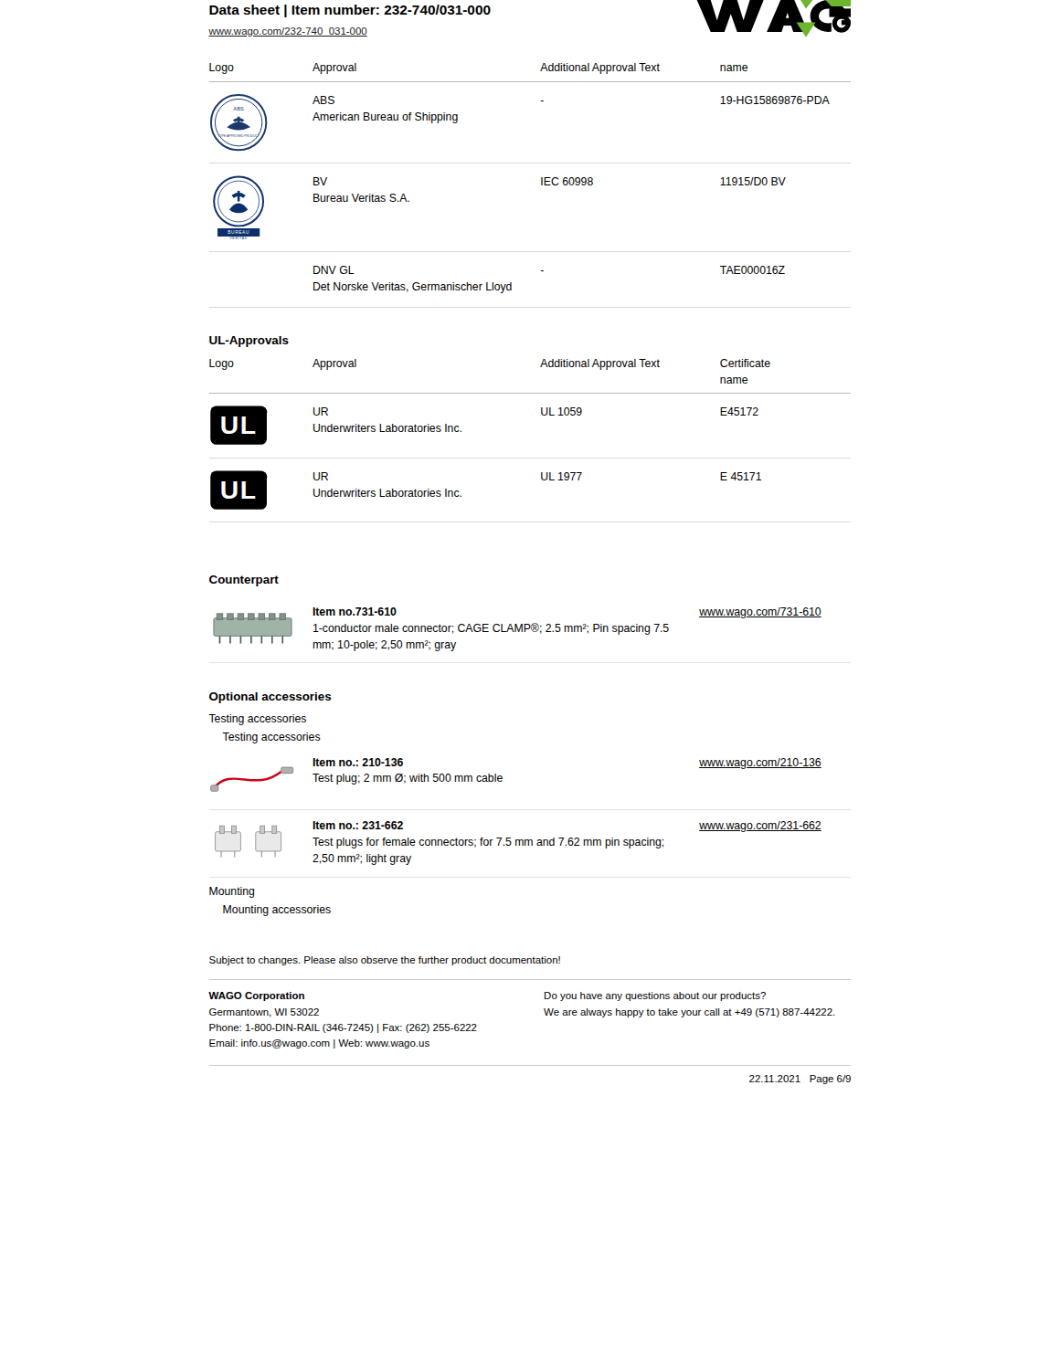Data sheet | Item number: 232-740/031-000
www.wago.com/232-740_031-000
| Logo | Approval | Additional Approval Text | name |
| --- | --- | --- | --- |
| ABS TYPE APPROVED PRODUCT | ABS American Bureau of Shipping | - | 19-HG15869876-PDA |
| BUREAU VERITAS | BV Bureau Veritas S.A. | IEC 60998 | 11915/D0 BV |
| | DNV GL Det Norske Veritas, Germanischer Lloyd | - | TAE000016Z |
UL-Approvals
| Logo | Approval | Additional Approval Text | Certificate name |
| --- | --- | --- | --- |
| U L R | UR Underwriters Laboratories Inc. | UL 1059 | E45172 |
| U L R | UR Underwriters Laboratories Inc. | UL 1977 | E 45171 |
Counterpart
Item no.731-610
1-conductor male connector; CAGE CLAMP®; 2.5 mm²; Pin spacing 7.5 mm; 10-pole; 2,50 mm²; gray
www.wago.com/731-610
Optional accessories
Testing accessories
Testing accessories
Item no.: 210-136
Test plug; 2 mm Ø; with 500 mm cable
www.wago.com/210-136
Item no.: 231-662
Test plugs for female connectors; for 7.5 mm and 7.62 mm pin spacing; 2,50 mm²; light gray
www.wago.com/231-662
Mounting
Mounting accessories
Subject to changes. Please also observe the further product documentation!
WAGO Corporation
Germantown, WI 53022
Phone: 1-800-DIN-RAIL (346-7245) | Fax: (262) 255-6222
Email: info.us@wago.com | Web: www.wago.us
Do you have any questions about our products?
We are always happy to take your call at +49 (571) 887-44222.
22.11.2021 Page 6/9